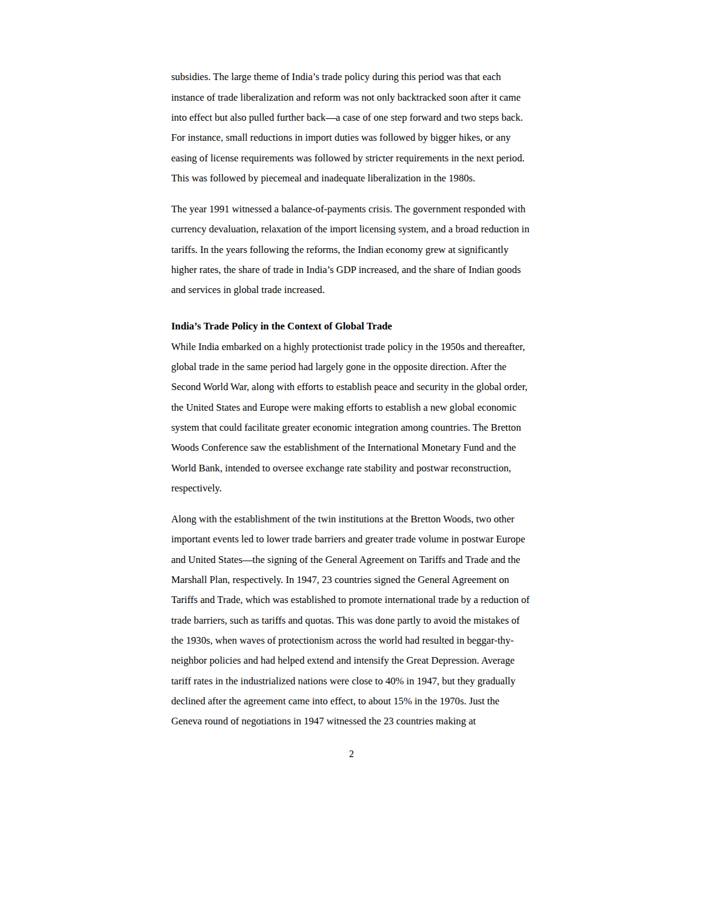subsidies. The large theme of India’s trade policy during this period was that each instance of trade liberalization and reform was not only backtracked soon after it came into effect but also pulled further back—a case of one step forward and two steps back. For instance, small reductions in import duties was followed by bigger hikes, or any easing of license requirements was followed by stricter requirements in the next period. This was followed by piecemeal and inadequate liberalization in the 1980s.
The year 1991 witnessed a balance-of-payments crisis. The government responded with currency devaluation, relaxation of the import licensing system, and a broad reduction in tariffs. In the years following the reforms, the Indian economy grew at significantly higher rates, the share of trade in India’s GDP increased, and the share of Indian goods and services in global trade increased.
India’s Trade Policy in the Context of Global Trade
While India embarked on a highly protectionist trade policy in the 1950s and thereafter, global trade in the same period had largely gone in the opposite direction. After the Second World War, along with efforts to establish peace and security in the global order, the United States and Europe were making efforts to establish a new global economic system that could facilitate greater economic integration among countries. The Bretton Woods Conference saw the establishment of the International Monetary Fund and the World Bank, intended to oversee exchange rate stability and postwar reconstruction, respectively.
Along with the establishment of the twin institutions at the Bretton Woods, two other important events led to lower trade barriers and greater trade volume in postwar Europe and United States—the signing of the General Agreement on Tariffs and Trade and the Marshall Plan, respectively. In 1947, 23 countries signed the General Agreement on Tariffs and Trade, which was established to promote international trade by a reduction of trade barriers, such as tariffs and quotas. This was done partly to avoid the mistakes of the 1930s, when waves of protectionism across the world had resulted in beggar-thy-neighbor policies and had helped extend and intensify the Great Depression. Average tariff rates in the industrialized nations were close to 40% in 1947, but they gradually declined after the agreement came into effect, to about 15% in the 1970s. Just the Geneva round of negotiations in 1947 witnessed the 23 countries making at
2